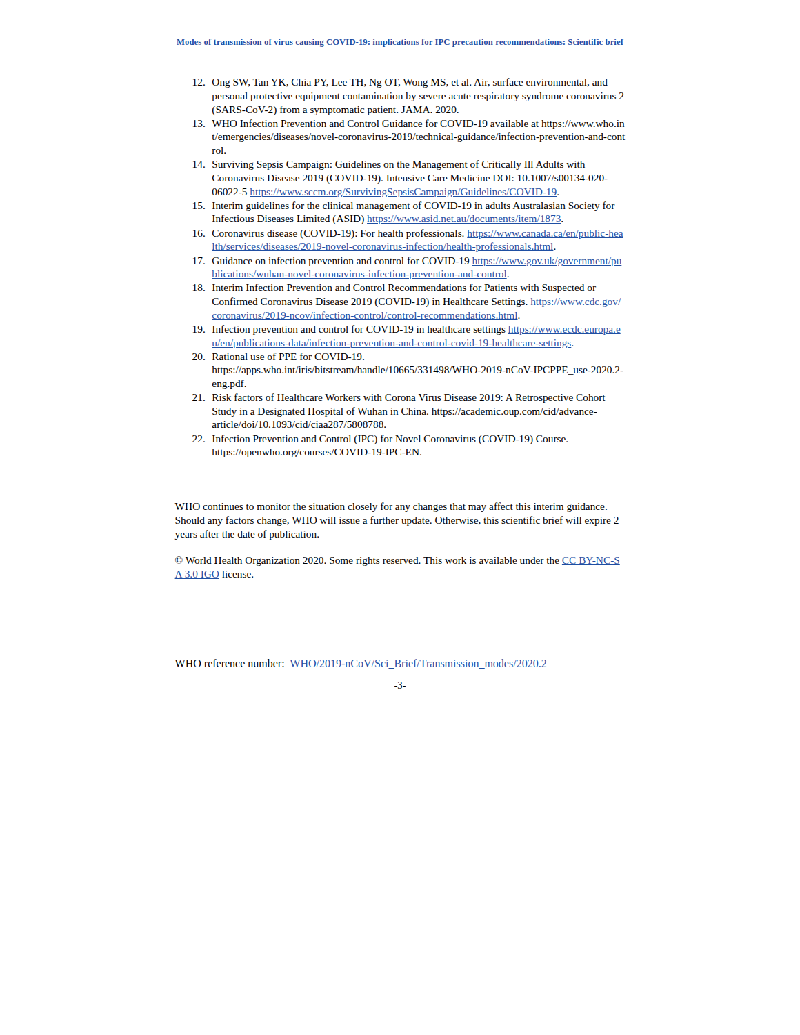Modes of transmission of virus causing COVID-19: implications for IPC precaution recommendations: Scientific brief
Ong SW, Tan YK, Chia PY, Lee TH, Ng OT, Wong MS, et al. Air, surface environmental, and personal protective equipment contamination by severe acute respiratory syndrome coronavirus 2 (SARS-CoV-2) from a symptomatic patient. JAMA. 2020.
WHO Infection Prevention and Control Guidance for COVID-19 available at https://www.who.int/emergencies/diseases/novel-coronavirus-2019/technical-guidance/infection-prevention-and-control.
Surviving Sepsis Campaign: Guidelines on the Management of Critically Ill Adults with Coronavirus Disease 2019 (COVID-19). Intensive Care Medicine DOI: 10.1007/s00134-020-06022-5 https://www.sccm.org/SurvivingSepsisCampaign/Guidelines/COVID-19.
Interim guidelines for the clinical management of COVID-19 in adults Australasian Society for Infectious Diseases Limited (ASID) https://www.asid.net.au/documents/item/1873.
Coronavirus disease (COVID-19): For health professionals. https://www.canada.ca/en/public-health/services/diseases/2019-novel-coronavirus-infection/health-professionals.html.
Guidance on infection prevention and control for COVID-19 https://www.gov.uk/government/publications/wuhan-novel-coronavirus-infection-prevention-and-control.
Interim Infection Prevention and Control Recommendations for Patients with Suspected or Confirmed Coronavirus Disease 2019 (COVID-19) in Healthcare Settings. https://www.cdc.gov/coronavirus/2019-ncov/infection-control/control-recommendations.html.
Infection prevention and control for COVID-19 in healthcare settings https://www.ecdc.europa.eu/en/publications-data/infection-prevention-and-control-covid-19-healthcare-settings.
Rational use of PPE for COVID-19. https://apps.who.int/iris/bitstream/handle/10665/331498/WHO-2019-nCoV-IPCPPE_use-2020.2-eng.pdf.
Risk factors of Healthcare Workers with Corona Virus Disease 2019: A Retrospective Cohort Study in a Designated Hospital of Wuhan in China. https://academic.oup.com/cid/advance-article/doi/10.1093/cid/ciaa287/5808788.
Infection Prevention and Control (IPC) for Novel Coronavirus (COVID-19) Course. https://openwho.org/courses/COVID-19-IPC-EN.
WHO continues to monitor the situation closely for any changes that may affect this interim guidance. Should any factors change, WHO will issue a further update. Otherwise, this scientific brief will expire 2 years after the date of publication.
© World Health Organization 2020. Some rights reserved. This work is available under the CC BY-NC-SA 3.0 IGO license.
WHO reference number: WHO/2019-nCoV/Sci_Brief/Transmission_modes/2020.2
-3-